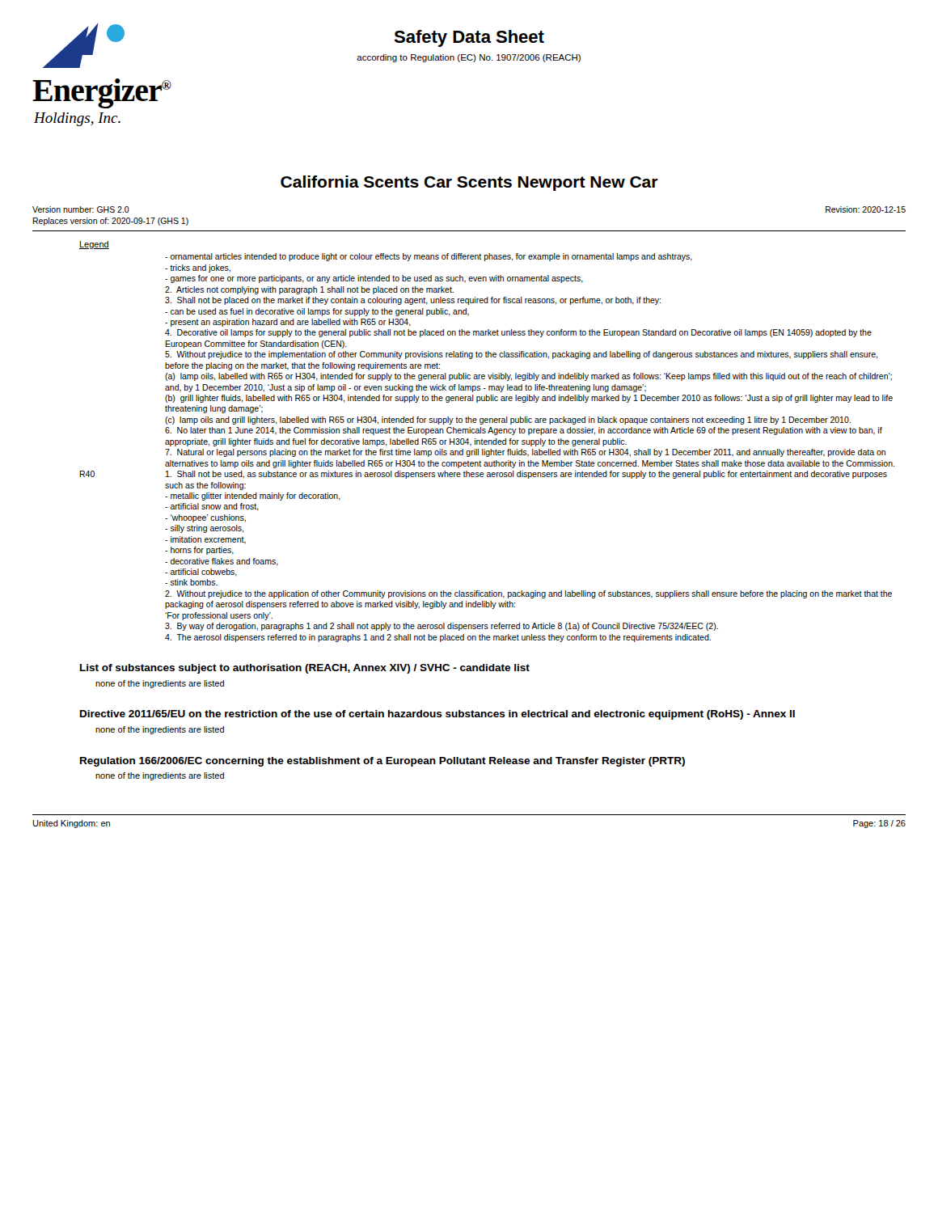Energizer®
Holdings, Inc.
Safety Data Sheet
according to Regulation (EC) No. 1907/2006 (REACH)
California Scents Car Scents Newport New Car
Version number: GHS 2.0
Replaces version of: 2020-09-17 (GHS 1)
Revision: 2020-12-15
Legend
| | - ornamental articles intended to produce light or colour effects by means of different phases, for example in ornamental lamps and ashtrays, - tricks and jokes, - games for one or more participants, or any article intended to be used as such, even with ornamental aspects, 2. Articles not complying with paragraph 1 shall not be placed on the market. 3. Shall not be placed on the market if they contain a colouring agent, unless required for fiscal reasons, or perfume, or both, if they: - can be used as fuel in decorative oil lamps for supply to the general public, and, - present an aspiration hazard and are labelled with R65 or H304, 4. Decorative oil lamps for supply to the general public shall not be placed on the market unless they conform to the European Standard on Decorative oil lamps (EN 14059) adopted by the European Committee for Standardisation (CEN). 5. Without prejudice to the implementation of other Community provisions relating to the classification, packaging and labelling of dangerous substances and mixtures, suppliers shall ensure, before the placing on the market, that the following requirements are met: (a) lamp oils, labelled with R65 or H304, intended for supply to the general public are visibly, legibly and indelibly marked as follows: ‘Keep lamps filled with this liquid out of the reach of children’; and, by 1 December 2010, ‘Just a sip of lamp oil - or even sucking the wick of lamps - may lead to life-threatening lung damage’; (b) grill lighter fluids, labelled with R65 or H304, intended for supply to the general public are legibly and indelibly marked by 1 December 2010 as follows: ‘Just a sip of grill lighter may lead to life threatening lung damage’; (c) lamp oils and grill lighters, labelled with R65 or H304, intended for supply to the general public are packaged in black opaque containers not exceeding 1 litre by 1 December 2010. 6. No later than 1 June 2014, the Commission shall request the European Chemicals Agency to prepare a dossier, in accordance with Article 69 of the present Regulation with a view to ban, if appropriate, grill lighter fluids and fuel for decorative lamps, labelled R65 or H304, intended for supply to the general public. 7. Natural or legal persons placing on the market for the first time lamp oils and grill lighter fluids, labelled with R65 or H304, shall by 1 December 2011, and annually thereafter, provide data on alternatives to lamp oils and grill lighter fluids labelled R65 or H304 to the competent authority in the Member State concerned. Member States shall make those data available to the Commission. |
| R40 | 1. Shall not be used, as substance or as mixtures in aerosol dispensers where these aerosol dispensers are intended for supply to the general public for entertainment and decorative purposes such as the following: - metallic glitter intended mainly for decoration, - artificial snow and frost, - ‘whoopee’ cushions, - silly string aerosols, - imitation excrement, - horns for parties, - decorative flakes and foams, - artificial cobwebs, - stink bombs. 2. Without prejudice to the application of other Community provisions on the classification, packaging and labelling of substances, suppliers shall ensure before the placing on the market that the packaging of aerosol dispensers referred to above is marked visibly, legibly and indelibly with: ‘For professional users only’. 3. By way of derogation, paragraphs 1 and 2 shall not apply to the aerosol dispensers referred to Article 8 (1a) of Council Directive 75/324/EEC (2). 4. The aerosol dispensers referred to in paragraphs 1 and 2 shall not be placed on the market unless they conform to the requirements indicated. |
List of substances subject to authorisation (REACH, Annex XIV) / SVHC - candidate list
none of the ingredients are listed
Directive 2011/65/EU on the restriction of the use of certain hazardous substances in electrical and electronic equipment (RoHS) - Annex II
none of the ingredients are listed
Regulation 166/2006/EC concerning the establishment of a European Pollutant Release and Transfer Register (PRTR)
none of the ingredients are listed
United Kingdom: en
Page: 18 / 26